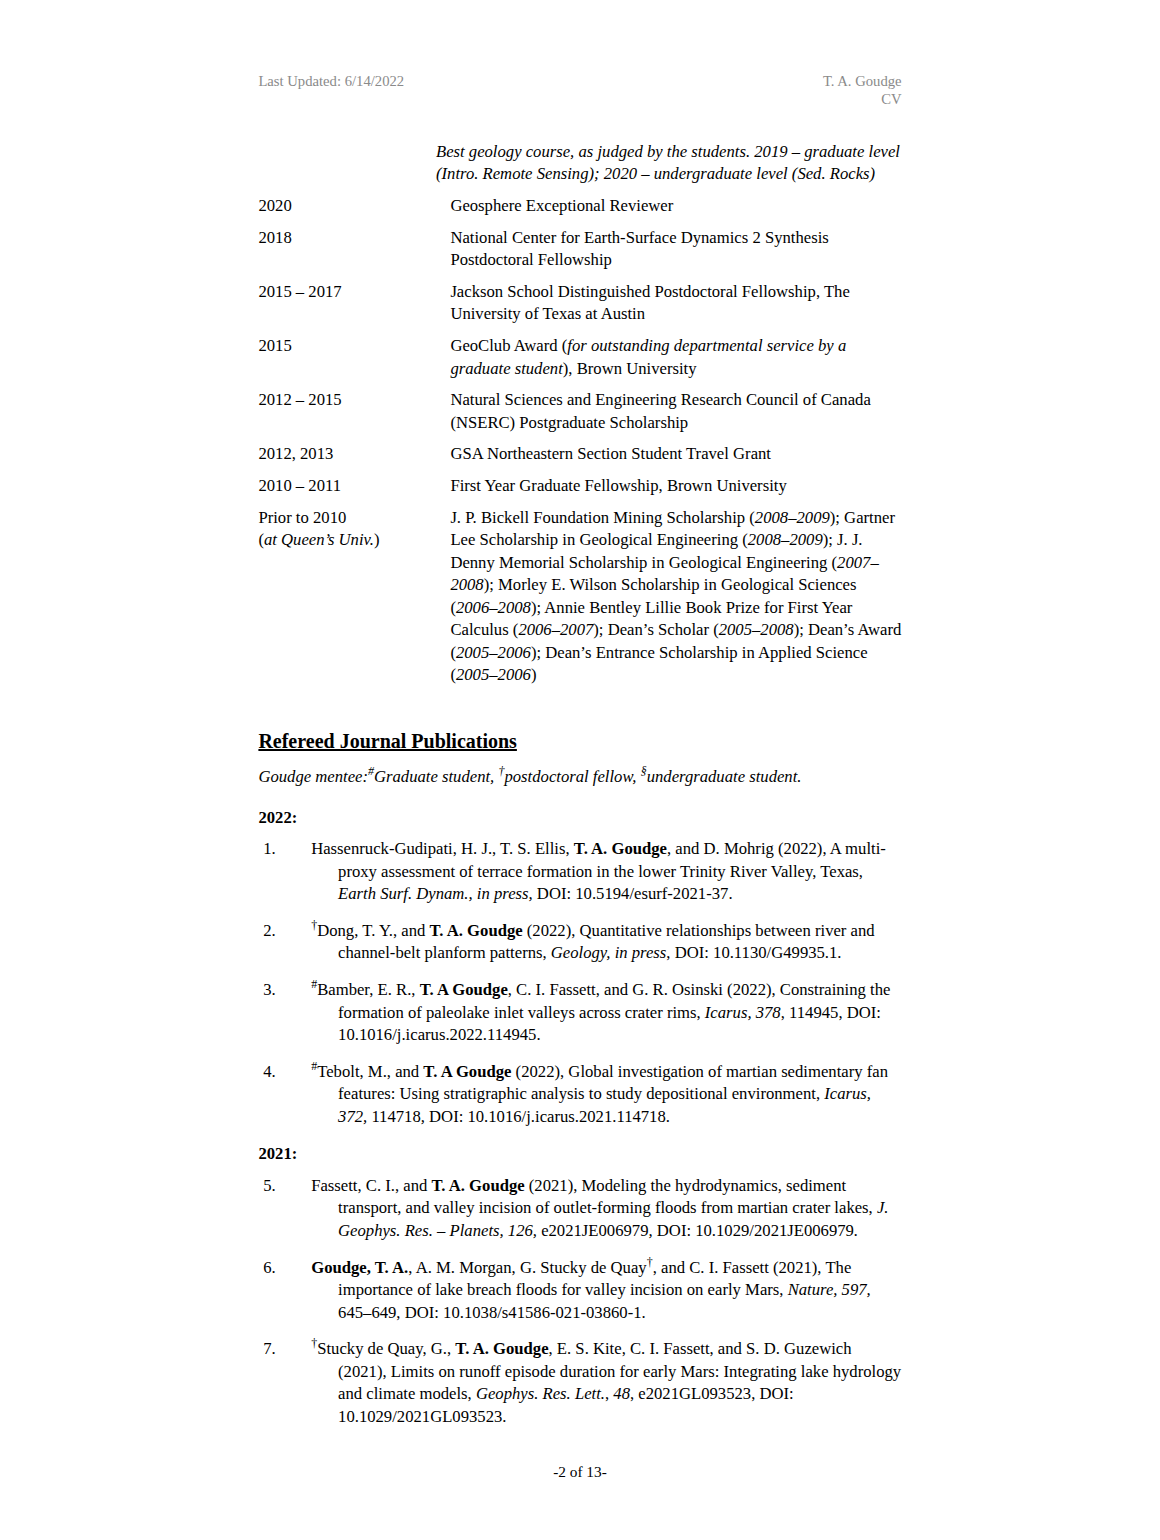Last Updated: 6/14/2022
T. A. Goudge
CV
Best geology course, as judged by the students. 2019 – graduate level (Intro. Remote Sensing); 2020 – undergraduate level (Sed. Rocks)
| 2020 | Geosphere Exceptional Reviewer |
| 2018 | National Center for Earth-Surface Dynamics 2 Synthesis Postdoctoral Fellowship |
| 2015 – 2017 | Jackson School Distinguished Postdoctoral Fellowship, The University of Texas at Austin |
| 2015 | GeoClub Award ( for outstanding departmental service by a graduate student ), Brown University |
| 2012 – 2015 | Natural Sciences and Engineering Research Council of Canada (NSERC) Postgraduate Scholarship |
| 2012, 2013 | GSA Northeastern Section Student Travel Grant |
| 2010 – 2011 | First Year Graduate Fellowship, Brown University |
| Prior to 2010 ( at Queen’s Univ. ) | J. P. Bickell Foundation Mining Scholarship ( 2008–2009 ); Gartner Lee Scholarship in Geological Engineering ( 2008–2009 ); J. J. Denny Memorial Scholarship in Geological Engineering ( 2007–2008 ); Morley E. Wilson Scholarship in Geological Sciences ( 2006–2008 ); Annie Bentley Lillie Book Prize for First Year Calculus ( 2006–2007 ); Dean’s Scholar ( 2005–2008 ); Dean’s Award ( 2005–2006 ); Dean’s Entrance Scholarship in Applied Science ( 2005–2006 ) |
Refereed Journal Publications
Goudge mentee:#Graduate student, †postdoctoral fellow, §undergraduate student.
2022:
1. Hassenruck-Gudipati, H. J., T. S. Ellis, T. A. Goudge, and D. Mohrig (2022), A multi-proxy assessment of terrace formation in the lower Trinity River Valley, Texas, Earth Surf. Dynam., in press, DOI: 10.5194/esurf-2021-37.
2. †Dong, T. Y., and T. A. Goudge (2022), Quantitative relationships between river and channel-belt planform patterns, Geology, in press, DOI: 10.1130/G49935.1.
3. #Bamber, E. R., T. A Goudge, C. I. Fassett, and G. R. Osinski (2022), Constraining the formation of paleolake inlet valleys across crater rims, Icarus, 378, 114945, DOI: 10.1016/j.icarus.2022.114945.
4. #Tebolt, M., and T. A Goudge (2022), Global investigation of martian sedimentary fan features: Using stratigraphic analysis to study depositional environment, Icarus, 372, 114718, DOI: 10.1016/j.icarus.2021.114718.
2021:
5. Fassett, C. I., and T. A. Goudge (2021), Modeling the hydrodynamics, sediment transport, and valley incision of outlet-forming floods from martian crater lakes, J. Geophys. Res. – Planets, 126, e2021JE006979, DOI: 10.1029/2021JE006979.
6. Goudge, T. A., A. M. Morgan, G. Stucky de Quay†, and C. I. Fassett (2021), The importance of lake breach floods for valley incision on early Mars, Nature, 597, 645–649, DOI: 10.1038/s41586-021-03860-1.
7. †Stucky de Quay, G., T. A. Goudge, E. S. Kite, C. I. Fassett, and S. D. Guzewich (2021), Limits on runoff episode duration for early Mars: Integrating lake hydrology and climate models, Geophys. Res. Lett., 48, e2021GL093523, DOI: 10.1029/2021GL093523.
-2 of 13-